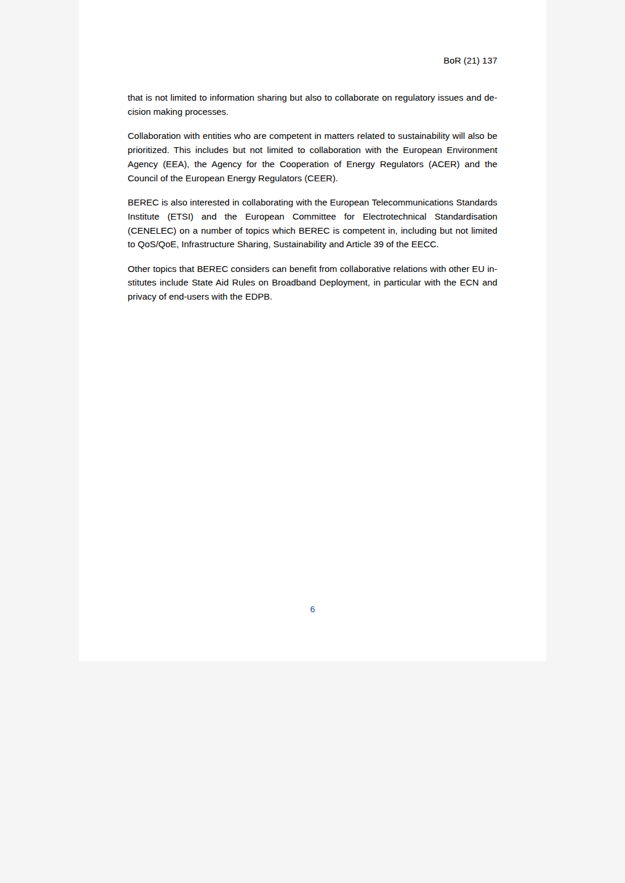BoR (21) 137
that is not limited to information sharing but also to collaborate on regulatory issues and decision making processes.
Collaboration with entities who are competent in matters related to sustainability will also be prioritized. This includes but not limited to collaboration with the European Environment Agency (EEA), the Agency for the Cooperation of Energy Regulators (ACER) and the Council of the European Energy Regulators (CEER).
BEREC is also interested in collaborating with the European Telecommunications Standards Institute (ETSI) and the European Committee for Electrotechnical Standardisation (CENELEC) on a number of topics which BEREC is competent in, including but not limited to QoS/QoE, Infrastructure Sharing, Sustainability and Article 39 of the EECC.
Other topics that BEREC considers can benefit from collaborative relations with other EU institutes include State Aid Rules on Broadband Deployment, in particular with the ECN and privacy of end-users with the EDPB.
6